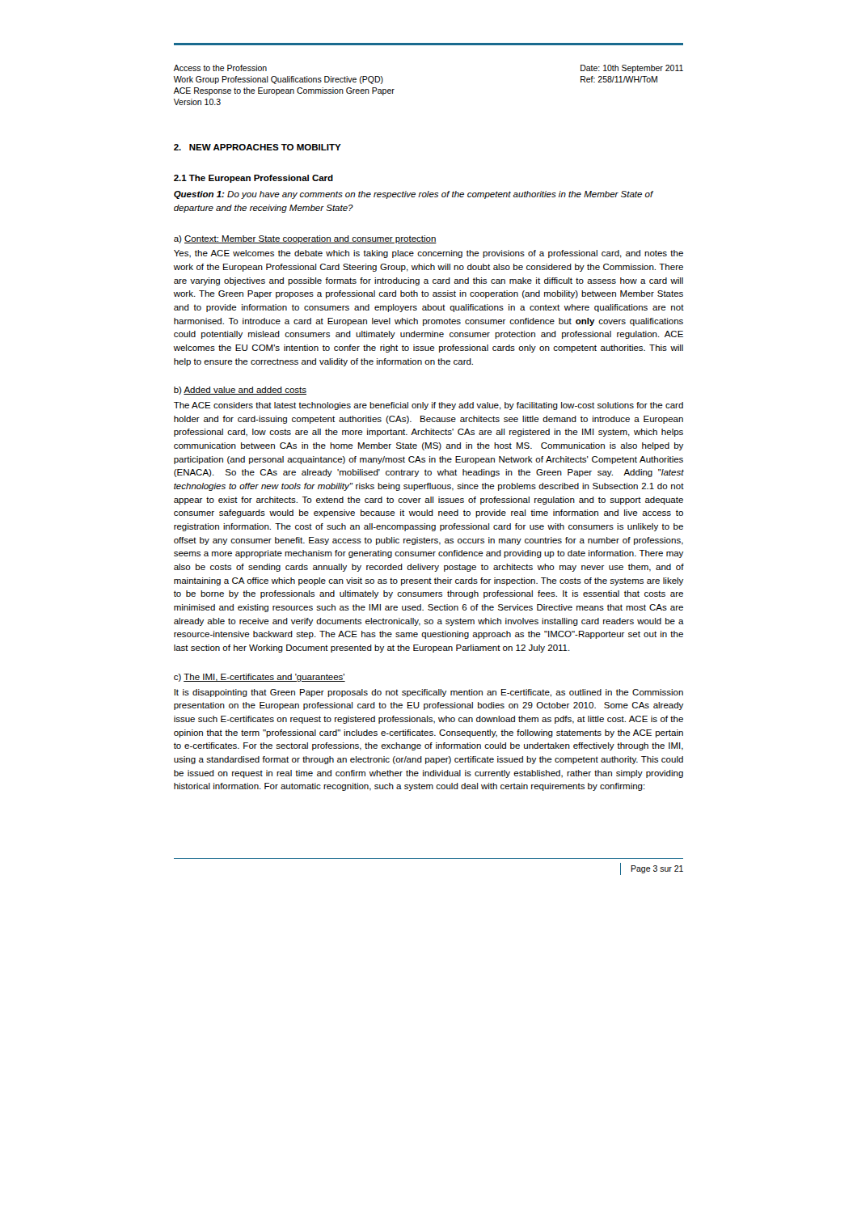Access to the Profession
Work Group Professional Qualifications Directive (PQD)
ACE Response to the European Commission Green Paper
Version 10.3
Date: 10th September 2011
Ref: 258/11/WH/ToM
2. NEW APPROACHES TO MOBILITY
2.1 The European Professional Card
Question 1: Do you have any comments on the respective roles of the competent authorities in the Member State of departure and the receiving Member State?
a) Context: Member State cooperation and consumer protection
Yes, the ACE welcomes the debate which is taking place concerning the provisions of a professional card, and notes the work of the European Professional Card Steering Group, which will no doubt also be considered by the Commission. There are varying objectives and possible formats for introducing a card and this can make it difficult to assess how a card will work. The Green Paper proposes a professional card both to assist in cooperation (and mobility) between Member States and to provide information to consumers and employers about qualifications in a context where qualifications are not harmonised. To introduce a card at European level which promotes consumer confidence but only covers qualifications could potentially mislead consumers and ultimately undermine consumer protection and professional regulation. ACE welcomes the EU COM's intention to confer the right to issue professional cards only on competent authorities. This will help to ensure the correctness and validity of the information on the card.
b) Added value and added costs
The ACE considers that latest technologies are beneficial only if they add value, by facilitating low-cost solutions for the card holder and for card-issuing competent authorities (CAs). Because architects see little demand to introduce a European professional card, low costs are all the more important. Architects' CAs are all registered in the IMI system, which helps communication between CAs in the home Member State (MS) and in the host MS. Communication is also helped by participation (and personal acquaintance) of many/most CAs in the European Network of Architects' Competent Authorities (ENACA). So the CAs are already 'mobilised' contrary to what headings in the Green Paper say. Adding "latest technologies to offer new tools for mobility" risks being superfluous, since the problems described in Subsection 2.1 do not appear to exist for architects. To extend the card to cover all issues of professional regulation and to support adequate consumer safeguards would be expensive because it would need to provide real time information and live access to registration information. The cost of such an all-encompassing professional card for use with consumers is unlikely to be offset by any consumer benefit. Easy access to public registers, as occurs in many countries for a number of professions, seems a more appropriate mechanism for generating consumer confidence and providing up to date information. There may also be costs of sending cards annually by recorded delivery postage to architects who may never use them, and of maintaining a CA office which people can visit so as to present their cards for inspection. The costs of the systems are likely to be borne by the professionals and ultimately by consumers through professional fees. It is essential that costs are minimised and existing resources such as the IMI are used. Section 6 of the Services Directive means that most CAs are already able to receive and verify documents electronically, so a system which involves installing card readers would be a resource-intensive backward step. The ACE has the same questioning approach as the "IMCO"-Rapporteur set out in the last section of her Working Document presented by at the European Parliament on 12 July 2011.
c) The IMI, E-certificates and 'guarantees'
It is disappointing that Green Paper proposals do not specifically mention an E-certificate, as outlined in the Commission presentation on the European professional card to the EU professional bodies on 29 October 2010. Some CAs already issue such E-certificates on request to registered professionals, who can download them as pdfs, at little cost. ACE is of the opinion that the term "professional card" includes e-certificates. Consequently, the following statements by the ACE pertain to e-certificates. For the sectoral professions, the exchange of information could be undertaken effectively through the IMI, using a standardised format or through an electronic (or/and paper) certificate issued by the competent authority. This could be issued on request in real time and confirm whether the individual is currently established, rather than simply providing historical information. For automatic recognition, such a system could deal with certain requirements by confirming:
Page 3 sur 21